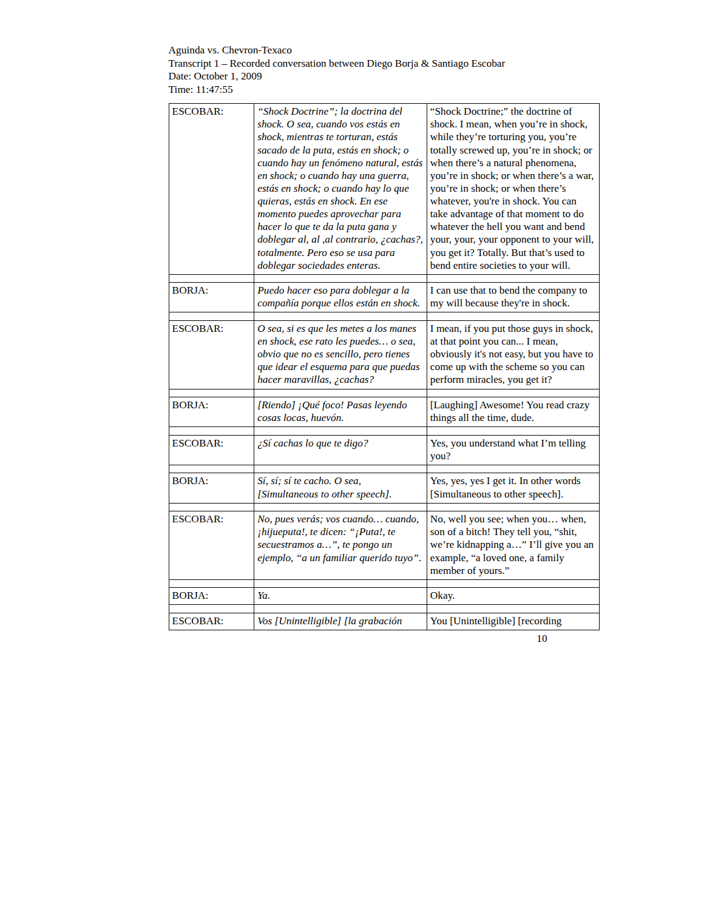Aguinda vs. Chevron-Texaco
Transcript 1 – Recorded conversation between Diego Borja & Santiago Escobar
Date: October 1, 2009
Time: 11:47:55
| ESCOBAR: | “Shock Doctrine”; la doctrina del shock. O sea, cuando vos estás en shock, mientras te torturan, estás sacado de la puta, estás en shock; o cuando hay un fenómeno natural, estás en shock; o cuando hay una guerra, estás en shock; o cuando hay lo que quieras, estás en shock. En ese momento puedes aprovechar para hacer lo que te da la puta gana y doblegar al, al ,al contrario, ¿cachas?, totalmente. Pero eso se usa para doblegar sociedades enteras. | “Shock Doctrine;” the doctrine of shock. I mean, when you’re in shock, while they’re torturing you, you’re totally screwed up, you’re in shock; or when there’s a natural phenomena, you’re in shock; or when there’s a war, you’re in shock; or when there’s whatever, you're in shock. You can take advantage of that moment to do whatever the hell you want and bend your, your, your opponent to your will, you get it? Totally. But that’s used to bend entire societies to your will. |
| BORJA: | Puedo hacer eso para doblegar a la compañía porque ellos están en shock. | I can use that to bend the company to my will because they're in shock. |
| ESCOBAR: | O sea, si es que les metes a los manes en shock, ese rato les puedes… o sea, obvio que no es sencillo, pero tienes que idear el esquema para que puedas hacer maravillas, ¿cachas? | I mean, if you put those guys in shock, at that point you can... I mean, obviously it's not easy, but you have to come up with the scheme so you can perform miracles, you get it? |
| BORJA: | [Riendo] ¡Qué foco! Pasas leyendo cosas locas, huevón. | [Laughing] Awesome! You read crazy things all the time, dude. |
| ESCOBAR: | ¿Sí cachas lo que te digo? | Yes, you understand what I’m telling you? |
| BORJA: | Sí, sí; sí te cacho. O sea, [Simultaneous to other speech]. | Yes, yes, yes I get it. In other words [Simultaneous to other speech]. |
| ESCOBAR: | No, pues verás; vos cuando… cuando, ¡hijueputa!, te dicen: “¡Puta!, te secuestramos a…”, te pongo un ejemplo, “a un familiar querido tuyo”. | No, well you see; when you… when, son of a bitch! They tell you, “shit, we’re kidnapping a…” I’ll give you an example, “a loved one, a family member of yours.” |
| BORJA: | Ya. | Okay. |
| ESCOBAR: | Vos [Unintelligible] [la grabación | You [Unintelligible] [recording |
10